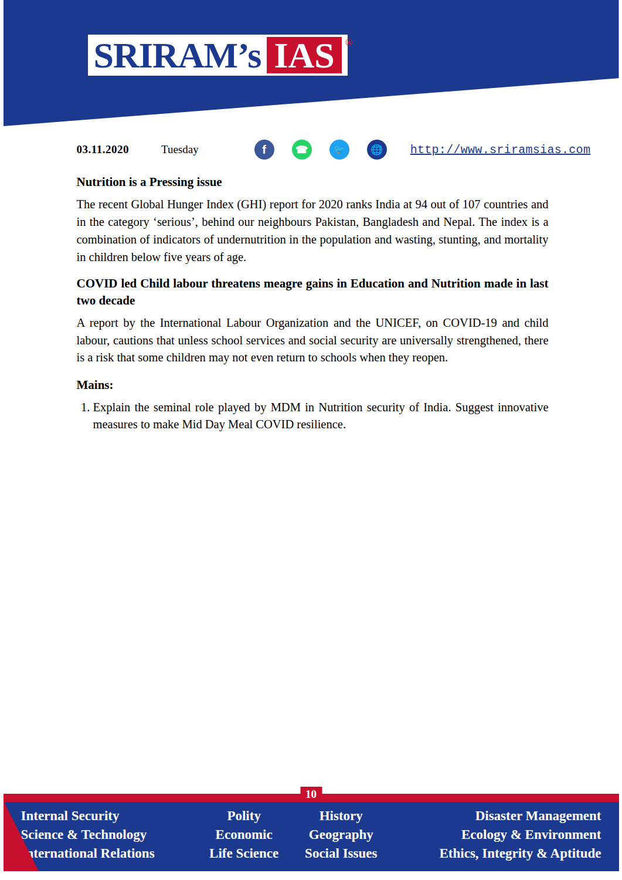SRIRAM’s IAS®
03.11.2020 Tuesday http://www.sriramsias.com
Nutrition is a Pressing issue
The recent Global Hunger Index (GHI) report for 2020 ranks India at 94 out of 107 countries and in the category ‘serious’, behind our neighbours Pakistan, Bangladesh and Nepal. The index is a combination of indicators of undernutrition in the population and wasting, stunting, and mortality in children below five years of age.
COVID led Child labour threatens meagre gains in Education and Nutrition made in last two decade
A report by the International Labour Organization and the UNICEF, on COVID-19 and child labour, cautions that unless school services and social security are universally strengthened, there is a risk that some children may not even return to schools when they reopen.
Mains:
Explain the seminal role played by MDM in Nutrition security of India. Suggest innovative measures to make Mid Day Meal COVID resilience.
10
| Internal Security | Polity | History | Disaster Management |
| Science & Technology | Economic | Geography | Ecology & Environment |
| International Relations | Life Science | Social Issues | Ethics, Integrity & Aptitude |